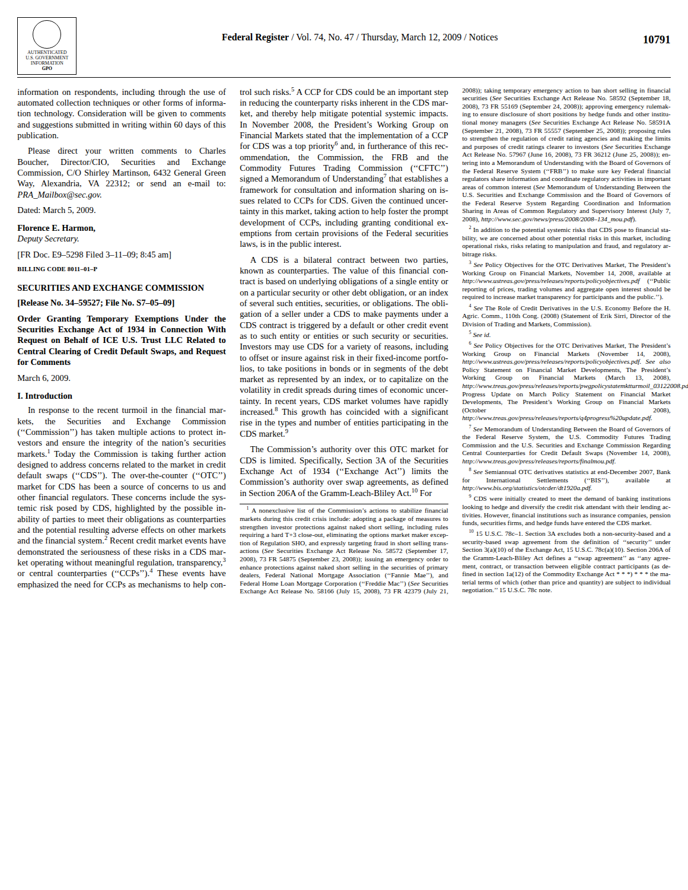AUTHENTICATED
U.S. GOVERNMENT
INFORMATION
GPO
Federal Register / Vol. 74, No. 47 / Thursday, March 12, 2009 / Notices
10791
information on respondents, including through the use of automated collection techniques or other forms of information technology. Consideration will be given to comments and suggestions submitted in writing within 60 days of this publication.
Please direct your written comments to Charles Boucher, Director/CIO, Securities and Exchange Commission, C/O Shirley Martinson, 6432 General Green Way, Alexandria, VA 22312; or send an e-mail to: PRA_Mailbox@sec.gov.
Dated: March 5, 2009.
Florence E. Harmon,
Deputy Secretary.
[FR Doc. E9–5298 Filed 3–11–09; 8:45 am]
BILLING CODE 8011–01–P
SECURITIES AND EXCHANGE COMMISSION
[Release No. 34–59527; File No. S7–05–09]
Order Granting Temporary Exemptions Under the Securities Exchange Act of 1934 in Connection With Request on Behalf of ICE U.S. Trust LLC Related to Central Clearing of Credit Default Swaps, and Request for Comments
March 6, 2009.
I. Introduction
In response to the recent turmoil in the financial markets, the Securities and Exchange Commission (‘‘Commission’’) has taken multiple actions to protect investors and ensure the integrity of the nation’s securities markets.1 Today the Commission is taking further action designed to address concerns related to the market in credit default swaps (‘‘CDS’’). The over-the-counter (‘‘OTC’’) market for CDS has been a source of concerns to us and other financial regulators. These concerns include the systemic risk posed by CDS, highlighted by the possible inability of parties to meet their obligations as counterparties and the potential resulting adverse effects on other markets and the financial system.2 Recent credit market events have demonstrated the seriousness of these risks in a CDS market operating without meaningful regulation, transparency,3 or central counterparties (‘‘CCPs’’).4 These events have emphasized the need for CCPs as mechanisms to help control such risks.5 A CCP for CDS could be an important step in reducing the counterparty risks inherent in the CDS market, and thereby help mitigate potential systemic impacts. In November 2008, the President’s Working Group on Financial Markets stated that the implementation of a CCP for CDS was a top priority6 and, in furtherance of this recommendation, the Commission, the FRB and the Commodity Futures Trading Commission (‘‘CFTC’’) signed a Memorandum of Understanding7 that establishes a framework for consultation and information sharing on issues related to CCPs for CDS. Given the continued uncertainty in this market, taking action to help foster the prompt development of CCPs, including granting conditional exemptions from certain provisions of the Federal securities laws, is in the public interest.
A CDS is a bilateral contract between two parties, known as counterparties. The value of this financial contract is based on underlying obligations of a single entity or on a particular security or other debt obligation, or an index of several such entities, securities, or obligations. The obligation of a seller under a CDS to make payments under a CDS contract is triggered by a default or other credit event as to such entity or entities or such security or securities. Investors may use CDS for a variety of reasons, including to offset or insure against risk in their fixed-income portfolios, to take positions in bonds or in segments of the debt market as represented by an index, or to capitalize on the volatility in credit spreads during times of economic uncertainty. In recent years, CDS market volumes have rapidly increased.8 This growth has coincided with a significant rise in the types and number of entities participating in the CDS market.9
The Commission’s authority over this OTC market for CDS is limited. Specifically, Section 3A of the Securities Exchange Act of 1934 (‘‘Exchange Act’’) limits the Commission’s authority over swap agreements, as defined in Section 206A of the Gramm-Leach-Bliley Act.10 For
1 A nonexclusive list of the Commission’s actions to stabilize financial markets during this credit crisis include: adopting a package of measures to strengthen investor protections against naked short selling, including rules requiring a hard T+3 close-out, eliminating the options market maker exception of Regulation SHO, and expressly targeting fraud in short selling transactions (See Securities Exchange Act Release No. 58572 (September 17, 2008), 73 FR 54875 (September 23, 2008)); issuing an emergency order to enhance protections against naked short selling in the securities of primary dealers, Federal National Mortgage Association (‘‘Fannie Mae’’), and Federal Home Loan Mortgage Corporation (‘‘Freddie Mac’’) (See Securities Exchange Act Release No. 58166 (July 15, 2008), 73 FR 42379 (July 21, 2008)); taking temporary emergency action to ban short selling in financial securities (See Securities Exchange Act Release No. 58592 (September 18, 2008), 73 FR 55169 (September 24, 2008)); approving emergency rulemaking to ensure disclosure of short positions by hedge funds and other institutional money managers (See Securities Exchange Act Release No. 58591A (September 21, 2008), 73 FR 55557 (September 25, 2008)); proposing rules to strengthen the regulation of credit rating agencies and making the limits and purposes of credit ratings clearer to investors (See Securities Exchange Act Release No. 57967 (June 16, 2008), 73 FR 36212 (June 25, 2008)); entering into a Memorandum of Understanding with the Board of Governors of the Federal Reserve System (‘‘FRB’’) to make sure key Federal financial regulators share information and coordinate regulatory activities in important areas of common interest (See Memorandum of Understanding Between the U.S. Securities and Exchange Commission and the Board of Governors of the Federal Reserve System Regarding Coordination and Information Sharing in Areas of Common Regulatory and Supervisory Interest (July 7, 2008), http://www.sec.gov/news/press/2008/2008–134_mou.pdf).
2 In addition to the potential systemic risks that CDS pose to financial stability, we are concerned about other potential risks in this market, including operational risks, risks relating to manipulation and fraud, and regulatory arbitrage risks.
3 See Policy Objectives for the OTC Derivatives Market, The President’s Working Group on Financial Markets, November 14, 2008, available at http://www.ustreas.gov/press/releases/reports/policyobjectives.pdf (‘‘Public reporting of prices, trading volumes and aggregate open interest should be required to increase market transparency for participants and the public.’’).
4 See The Role of Credit Derivatives in the U.S. Economy Before the H. Agric. Comm., 110th Cong. (2008) (Statement of Erik Sirri, Director of the Division of Trading and Markets, Commission).
5 See id.
6 See Policy Objectives for the OTC Derivatives Market, The President’s Working Group on Financial Markets (November 14, 2008), http://www.ustreas.gov/press/releases/reports/policyobjectives.pdf. See also Policy Statement on Financial Market Developments, The President’s Working Group on Financial Markets (March 13, 2008), http://www.treas.gov/press/releases/reports/pwgpolicystatemktturmoil_03122008.pdf; Progress Update on March Policy Statement on Financial Market Developments, The President’s Working Group on Financial Markets (October 2008), http://www.treas.gov/press/releases/reports/q4progress%20update.pdf.
7 See Memorandum of Understanding Between the Board of Governors of the Federal Reserve System, the U.S. Commodity Futures Trading Commission and the U.S. Securities and Exchange Commission Regarding Central Counterparties for Credit Default Swaps (November 14, 2008), http://www.treas.gov/press/releases/reports/finalmou.pdf.
8 See Semiannual OTC derivatives statistics at end-December 2007, Bank for International Settlements (‘‘BIS’’), available at http://www.bis.org/statistics/otcder/dt1920a.pdf.
9 CDS were initially created to meet the demand of banking institutions looking to hedge and diversify the credit risk attendant with their lending activities. However, financial institutions such as insurance companies, pension funds, securities firms, and hedge funds have entered the CDS market.
10 15 U.S.C. 78c–1. Section 3A excludes both a non-security-based and a security-based swap agreement from the definition of ‘‘security’’ under Section 3(a)(10) of the Exchange Act, 15 U.S.C. 78c(a)(10). Section 206A of the Gramm-Leach-Bliley Act defines a ‘‘swap agreement’’ as ‘‘any agreement, contract, or transaction between eligible contract participants (as defined in section 1a(12) of the Commodity Exchange Act * * *) * * * the material terms of which (other than price and quantity) are subject to individual negotiation.’’ 15 U.S.C. 78c note.